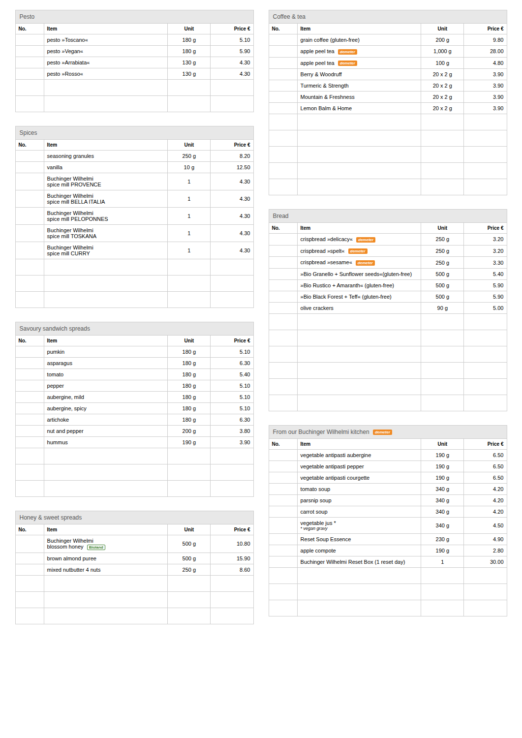Pesto
| No. | Item | Unit | Price € |
| --- | --- | --- | --- |
| | pesto »Toscano« | 180 g | 5.10 |
| | pesto »Vegan« | 180 g | 5.90 |
| | pesto »Arrabiata« | 130 g | 4.30 |
| | pesto »Rosso« | 130 g | 4.30 |
Spices
| No. | Item | Unit | Price € |
| --- | --- | --- | --- |
| | seasoning granules | 250 g | 8.20 |
| | vanilla | 10 g | 12.50 |
| | Buchinger Wilhelmi spice mill PROVENCE | 1 | 4.30 |
| | Buchinger Wilhelmi spice mill BELLA ITALIA | 1 | 4.30 |
| | Buchinger Wilhelmi spice mill PELOPONNES | 1 | 4.30 |
| | Buchinger Wilhelmi spice mill TOSKANA | 1 | 4.30 |
| | Buchinger Wilhelmi spice mill CURRY | 1 | 4.30 |
Savoury sandwich spreads
| No. | Item | Unit | Price € |
| --- | --- | --- | --- |
| | pumkin | 180 g | 5.10 |
| | asparagus | 180 g | 6.30 |
| | tomato | 180 g | 5.40 |
| | pepper | 180 g | 5.10 |
| | aubergine, mild | 180 g | 5.10 |
| | aubergine, spicy | 180 g | 5.10 |
| | artichoke | 180 g | 6.30 |
| | nut and pepper | 200 g | 3.80 |
| | hummus | 190 g | 3.90 |
Honey & sweet spreads
| No. | Item | Unit | Price € |
| --- | --- | --- | --- |
| | Buchinger Wilhelmi blossom honey Bioland | 500 g | 10.80 |
| | brown almond puree | 500 g | 15.90 |
| | mixed nutbutter 4 nuts | 250 g | 8.60 |
Coffee & tea
| No. | Item | Unit | Price € |
| --- | --- | --- | --- |
| | grain coffee (gluten-free) | 200 g | 9.80 |
| | apple peel tea demeter | 1,000 g | 28.00 |
| | apple peel tea demeter | 100 g | 4.80 |
| | Berry & Woodruff | 20 x 2 g | 3.90 |
| | Turmeric & Strength | 20 x 2 g | 3.90 |
| | Mountain & Freshness | 20 x 2 g | 3.90 |
| | Lemon Balm & Home | 20 x 2 g | 3.90 |
Bread
| No. | Item | Unit | Price € |
| --- | --- | --- | --- |
| | crispbread »delicacy« demeter | 250 g | 3.20 |
| | crispbread »spelt« demeter | 250 g | 3.20 |
| | crispbread »sesame« demeter | 250 g | 3.30 |
| | »Bio Granello + Sunflower seeds«(gluten-free) | 500 g | 5.40 |
| | »Bio Rustico + Amaranth« (gluten-free) | 500 g | 5.90 |
| | »Bio Black Forest + Teff« (gluten-free) | 500 g | 5.90 |
| | olive crackers | 90 g | 5.00 |
From our Buchinger Wilhelmi kitchen demeter
| No. | Item | Unit | Price € |
| --- | --- | --- | --- |
| | vegetable antipasti aubergine | 190 g | 6.50 |
| | vegetable antipasti pepper | 190 g | 6.50 |
| | vegetable antipasti courgette | 190 g | 6.50 |
| | tomato soup | 340 g | 4.20 |
| | parsnip soup | 340 g | 4.20 |
| | carrot soup | 340 g | 4.20 |
| | vegetable jus * * vegan gravy | 340 g | 4.50 |
| | Reset Soup Essence | 230 g | 4.90 |
| | apple compote | 190 g | 2.80 |
| | Buchinger Wilhelmi Reset Box (1 reset day) | 1 | 30.00 |